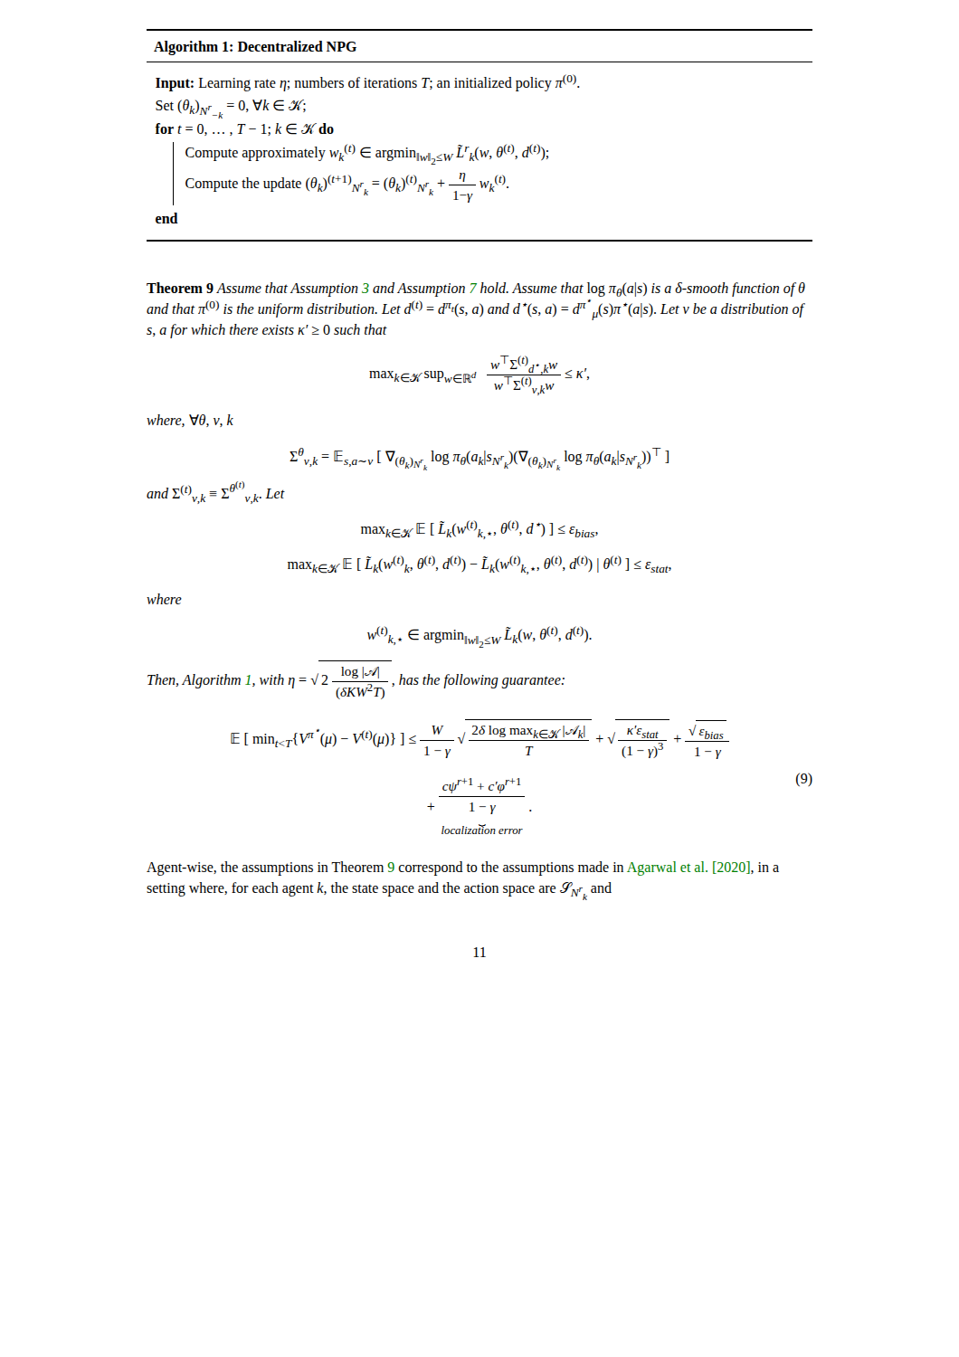Algorithm 1: Decentralized NPG
Input: Learning rate η; numbers of iterations T; an initialized policy π(0).
Set (θk)Nr−k = 0, ∀k ∈ 𝒦;
for t = 0, … , T − 1; k ∈ 𝒦 do
Compute approximately wk(t) ∈ argmin‖w‖2≤W L̃rk(w, θ(t), d(t));
Compute the update (θk)(t+1)Nrk = (θk)(t)Nrk + η 1−γ wk(t).
end
Theorem 9 Assume that Assumption 3 and Assumption 7 hold. Assume that log πθ(a|s) is a δ-smooth function of θ and that π(0) is the uniform distribution. Let d(t) = dπt(s, a) and d⋆(s, a) = dπ⋆μ(s)π⋆(a|s). Let ν be a distribution of s, a for which there exists κ′ ≥ 0 such that
maxk∈𝒦 supw∈ℝd w⊤Σ(t)d⋆,kw w⊤Σ(t)ν,kw ≤ κ′,
where, ∀θ, ν, k
Σθν,k = 𝔼s,a∼ν [ ∇(θk)Nrk log πθ(ak|sNrk)(∇(θk)Nrk log πθ(ak|sNrk))⊤ ]
and Σ(t)ν,k ≡ Σθ(t)ν,k. Let
maxk∈𝒦 𝔼 [ L̃k(w(t)k,⋆, θ(t), d⋆) ] ≤ εbias,
maxk∈𝒦 𝔼 [ L̃k(w(t)k, θ(t), d(t)) − L̃k(w(t)k,⋆, θ(t), d(t)) | θ(t) ] ≤ εstat,
where
w(t)k,⋆ ∈ argmin‖w‖2≤W L̃k(w, θ(t), d(t)).
Then, Algorithm 1, with η = √2 log |𝒜|(δKW2T), has the following guarantee:
𝔼 [ mint<T{Vπ⋆(μ) − V(t)(μ)} ] ≤ W 1 − γ √2δ log maxk∈𝒦 |𝒜k|T + √κ′εstat(1 − γ)3 + √εbias 1 − γ
+ cψr+1 + c′φr+11 − γ ⏟ localization error .
(9)
Agent-wise, the assumptions in Theorem 9 correspond to the assumptions made in Agarwal et al. [2020], in a setting where, for each agent k, the state space and the action space are 𝒮Nrk and
11